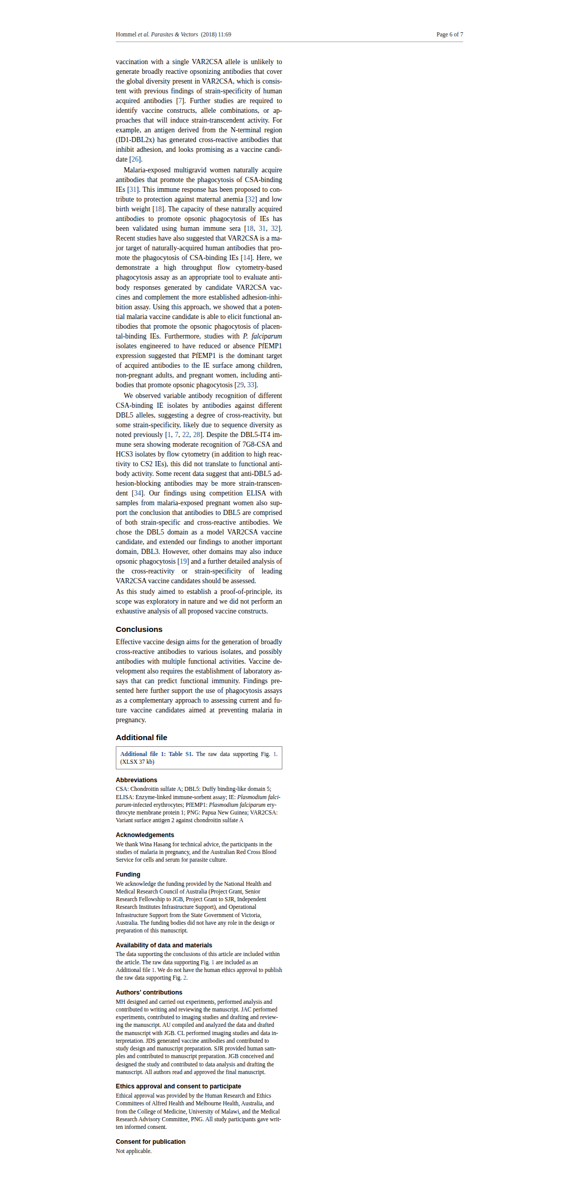Hommel et al. Parasites & Vectors (2018) 11:69
Page 6 of 7
vaccination with a single VAR2CSA allele is unlikely to generate broadly reactive opsonizing antibodies that cover the global diversity present in VAR2CSA, which is consistent with previous findings of strain-specificity of human acquired antibodies [7]. Further studies are required to identify vaccine constructs, allele combinations, or approaches that will induce strain-transcendent activity. For example, an antigen derived from the N-terminal region (ID1-DBL2x) has generated cross-reactive antibodies that inhibit adhesion, and looks promising as a vaccine candidate [26].
Malaria-exposed multigravid women naturally acquire antibodies that promote the phagocytosis of CSA-binding IEs [31]. This immune response has been proposed to contribute to protection against maternal anemia [32] and low birth weight [18]. The capacity of these naturally acquired antibodies to promote opsonic phagocytosis of IEs has been validated using human immune sera [18, 31, 32]. Recent studies have also suggested that VAR2CSA is a major target of naturally-acquired human antibodies that promote the phagocytosis of CSA-binding IEs [14]. Here, we demonstrate a high throughput flow cytometry-based phagocytosis assay as an appropriate tool to evaluate antibody responses generated by candidate VAR2CSA vaccines and complement the more established adhesion-inhibition assay. Using this approach, we showed that a potential malaria vaccine candidate is able to elicit functional antibodies that promote the opsonic phagocytosis of placental-binding IEs. Furthermore, studies with P. falciparum isolates engineered to have reduced or absence PfEMP1 expression suggested that PfEMP1 is the dominant target of acquired antibodies to the IE surface among children, non-pregnant adults, and pregnant women, including antibodies that promote opsonic phagocytosis [29, 33].
We observed variable antibody recognition of different CSA-binding IE isolates by antibodies against different DBL5 alleles, suggesting a degree of cross-reactivity, but some strain-specificity, likely due to sequence diversity as noted previously [1, 7, 22, 28]. Despite the DBL5-IT4 immune sera showing moderate recognition of 7G8-CSA and HCS3 isolates by flow cytometry (in addition to high reactivity to CS2 IEs), this did not translate to functional antibody activity. Some recent data suggest that anti-DBL5 adhesion-blocking antibodies may be more strain-transcendent [34]. Our findings using competition ELISA with samples from malaria-exposed pregnant women also support the conclusion that antibodies to DBL5 are comprised of both strain-specific and cross-reactive antibodies. We chose the DBL5 domain as a model VAR2CSA vaccine candidate, and extended our findings to another important domain, DBL3. However, other domains may also induce opsonic phagocytosis [19] and a further detailed analysis of the cross-reactivity or strain-specificity of leading VAR2CSA vaccine candidates should be assessed.
As this study aimed to establish a proof-of-principle, its scope was exploratory in nature and we did not perform an exhaustive analysis of all proposed vaccine constructs.
Conclusions
Effective vaccine design aims for the generation of broadly cross-reactive antibodies to various isolates, and possibly antibodies with multiple functional activities. Vaccine development also requires the establishment of laboratory assays that can predict functional immunity. Findings presented here further support the use of phagocytosis assays as a complementary approach to assessing current and future vaccine candidates aimed at preventing malaria in pregnancy.
Additional file
Additional file 1: Table S1. The raw data supporting Fig. 1. (XLSX 37 kb)
Abbreviations
CSA: Chondroitin sulfate A; DBL5: Duffy binding-like domain 5; ELISA: Enzyme-linked immune-sorbent assay; IE: Plasmodium falciparum-infected erythrocytes; PfEMP1: Plasmodium falciparum erythrocyte membrane protein 1; PNG: Papua New Guinea; VAR2CSA: Variant surface antigen 2 against chondroitin sulfate A
Acknowledgements
We thank Wina Hasang for technical advice, the participants in the studies of malaria in pregnancy, and the Australian Red Cross Blood Service for cells and serum for parasite culture.
Funding
We acknowledge the funding provided by the National Health and Medical Research Council of Australia (Project Grant, Senior Research Fellowship to JGB, Project Grant to SJR, Independent Research Institutes Infrastructure Support), and Operational Infrastructure Support from the State Government of Victoria, Australia. The funding bodies did not have any role in the design or preparation of this manuscript.
Availability of data and materials
The data supporting the conclusions of this article are included within the article. The raw data supporting Fig. 1 are included as an Additional file 1. We do not have the human ethics approval to publish the raw data supporting Fig. 2.
Authors’ contributions
MH designed and carried out experiments, performed analysis and contributed to writing and reviewing the manuscript. JAC performed experiments, contributed to imaging studies and drafting and reviewing the manuscript. AU compiled and analyzed the data and drafted the manuscript with JGB. CL performed imaging studies and data interpretation. JDS generated vaccine antibodies and contributed to study design and manuscript preparation. SJR provided human samples and contributed to manuscript preparation. JGB conceived and designed the study and contributed to data analysis and drafting the manuscript. All authors read and approved the final manuscript.
Ethics approval and consent to participate
Ethical approval was provided by the Human Research and Ethics Committees of Alfred Health and Melbourne Health, Australia, and from the College of Medicine, University of Malawi, and the Medical Research Advisory Committee, PNG. All study participants gave written informed consent.
Consent for publication
Not applicable.